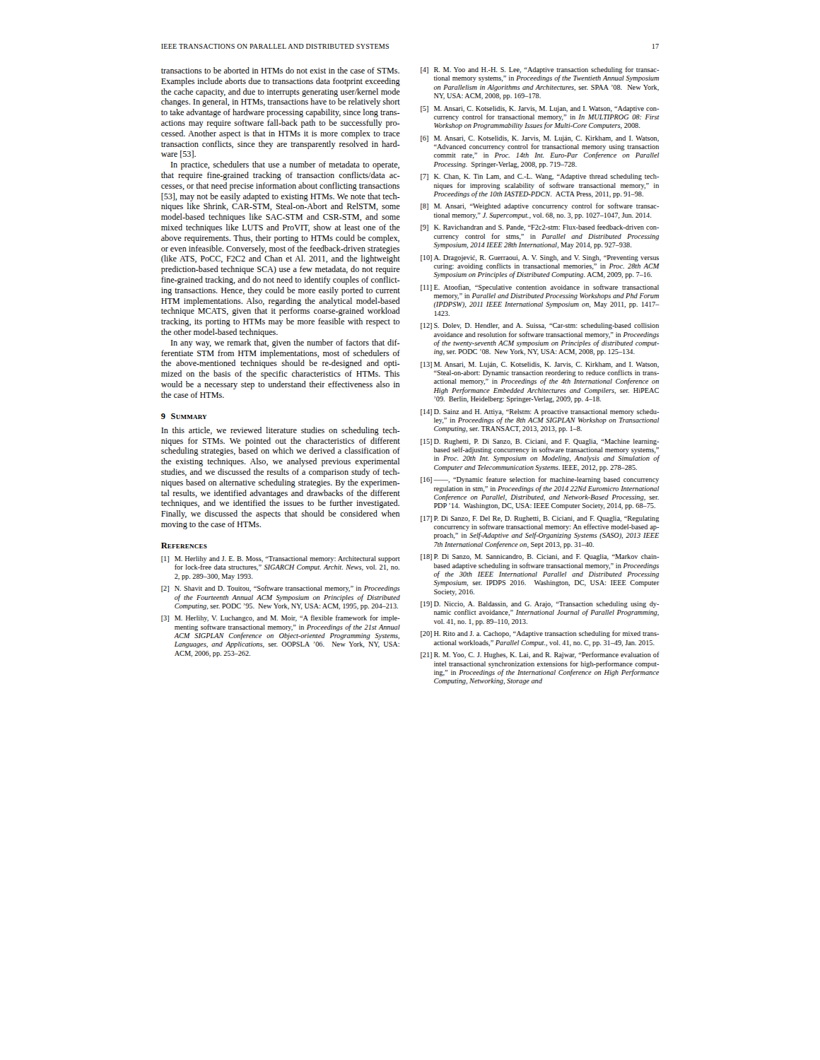IEEE Transactions on Parallel and Distributed Systems 17
transactions to be aborted in HTMs do not exist in the case of STMs. Examples include aborts due to transactions data footprint exceeding the cache capacity, and due to interrupts generating user/kernel mode changes. In general, in HTMs, transactions have to be relatively short to take advantage of hardware processing capability, since long transactions may require software fall-back path to be successfully processed. Another aspect is that in HTMs it is more complex to trace transaction conflicts, since they are transparently resolved in hardware [53].
In practice, schedulers that use a number of metadata to operate, that require fine-grained tracking of transaction conflicts/data accesses, or that need precise information about conflicting transactions [53], may not be easily adapted to existing HTMs. We note that techniques like Shrink, CAR-STM, Steal-on-Abort and RelSTM, some model-based techniques like SAC-STM and CSR-STM, and some mixed techniques like LUTS and ProVIT, show at least one of the above requirements. Thus, their porting to HTMs could be complex, or even infeasible. Conversely, most of the feedback-driven strategies (like ATS, PoCC, F2C2 and Chan et Al. 2011, and the lightweight prediction-based technique SCA) use a few metadata, do not require fine-grained tracking, and do not need to identify couples of conflicting transactions. Hence, they could be more easily ported to current HTM implementations. Also, regarding the analytical model-based technique MCATS, given that it performs coarse-grained workload tracking, its porting to HTMs may be more feasible with respect to the other model-based techniques.
In any way, we remark that, given the number of factors that differentiate STM from HTM implementations, most of schedulers of the above-mentioned techniques should be re-designed and optimized on the basis of the specific characteristics of HTMs. This would be a necessary step to understand their effectiveness also in the case of HTMs.
9 Summary
In this article, we reviewed literature studies on scheduling techniques for STMs. We pointed out the characteristics of different scheduling strategies, based on which we derived a classification of the existing techniques. Also, we analysed previous experimental studies, and we discussed the results of a comparison study of techniques based on alternative scheduling strategies. By the experimental results, we identified advantages and drawbacks of the different techniques, and we identified the issues to be further investigated. Finally, we discussed the aspects that should be considered when moving to the case of HTMs.
References
[1] M. Herlihy and J. E. B. Moss, “Transactional memory: Architectural support for lock-free data structures,” SIGARCH Comput. Archit. News, vol. 21, no. 2, pp. 289–300, May 1993.
[2] N. Shavit and D. Touitou, “Software transactional memory,” in Proceedings of the Fourteenth Annual ACM Symposium on Principles of Distributed Computing, ser. PODC ’95. New York, NY, USA: ACM, 1995, pp. 204–213.
[3] M. Herlihy, V. Luchangco, and M. Moir, “A flexible framework for implementing software transactional memory,” in Proceedings of the 21st Annual ACM SIGPLAN Conference on Object-oriented Programming Systems, Languages, and Applications, ser. OOPSLA ’06. New York, NY, USA: ACM, 2006, pp. 253–262.
[4] R. M. Yoo and H.-H. S. Lee, “Adaptive transaction scheduling for transactional memory systems,” in Proceedings of the Twentieth Annual Symposium on Parallelism in Algorithms and Architectures, ser. SPAA ’08. New York, NY, USA: ACM, 2008, pp. 169–178.
[5] M. Ansari, C. Kotselidis, K. Jarvis, M. Lujan, and I. Watson, “Adaptive concurrency control for transactional memory,” in In MULTIPROG 08: First Workshop on Programmability Issues for Multi-Core Computers, 2008.
[6] M. Ansari, C. Kotselidis, K. Jarvis, M. Luján, C. Kirkham, and I. Watson, “Advanced concurrency control for transactional memory using transaction commit rate,” in Proc. 14th Int. Euro-Par Conference on Parallel Processing. Springer-Verlag, 2008, pp. 719–728.
[7] K. Chan, K. Tin Lam, and C.-L. Wang, “Adaptive thread scheduling techniques for improving scalability of software transactional memory,” in Proceedings of the 10th IASTED-PDCN. ACTA Press, 2011, pp. 91–98.
[8] M. Ansari, “Weighted adaptive concurrency control for software transactional memory,” J. Supercomput., vol. 68, no. 3, pp. 1027–1047, Jun. 2014.
[9] K. Ravichandran and S. Pande, “F2c2-stm: Flux-based feedback-driven concurrency control for stms,” in Parallel and Distributed Processing Symposium, 2014 IEEE 28th International, May 2014, pp. 927–938.
[10] A. Dragojević, R. Guerraoui, A. V. Singh, and V. Singh, “Preventing versus curing: avoiding conflicts in transactional memories,” in Proc. 28th ACM Symposium on Principles of Distributed Computing. ACM, 2009, pp. 7–16.
[11] E. Atoofian, “Speculative contention avoidance in software transactional memory,” in Parallel and Distributed Processing Workshops and Phd Forum (IPDPSW), 2011 IEEE International Symposium on, May 2011, pp. 1417–1423.
[12] S. Dolev, D. Hendler, and A. Suissa, “Car-stm: scheduling-based collision avoidance and resolution for software transactional memory,” in Proceedings of the twenty-seventh ACM symposium on Principles of distributed computing, ser. PODC ’08. New York, NY, USA: ACM, 2008, pp. 125–134.
[13] M. Ansari, M. Luján, C. Kotselidis, K. Jarvis, C. Kirkham, and I. Watson, “Steal-on-abort: Dynamic transaction reordering to reduce conflicts in transactional memory,” in Proceedings of the 4th International Conference on High Performance Embedded Architectures and Compilers, ser. HiPEAC ’09. Berlin, Heidelberg: Springer-Verlag, 2009, pp. 4–18.
[14] D. Sainz and H. Attiya, “Relstm: A proactive transactional memory scheduley,” in Proceedings of the 8th ACM SIGPLAN Workshop on Transactional Computing, ser. TRANSACT, 2013, 2013, pp. 1–8.
[15] D. Rughetti, P. Di Sanzo, B. Ciciani, and F. Quaglia, “Machine learning-based self-adjusting concurrency in software transactional memory systems,” in Proc. 20th Int. Symposium on Modeling, Analysis and Simulation of Computer and Telecommunication Systems. IEEE, 2012, pp. 278–285.
[16]——, “Dynamic feature selection for machine-learning based concurrency regulation in stm,” in Proceedings of the 2014 22Nd Euromicro International Conference on Parallel, Distributed, and Network-Based Processing, ser. PDP ’14. Washington, DC, USA: IEEE Computer Society, 2014, pp. 68–75.
[17] P. Di Sanzo, F. Del Re, D. Rughetti, B. Ciciani, and F. Quaglia, “Regulating concurrency in software transactional memory: An effective model-based approach,” in Self-Adaptive and Self-Organizing Systems (SASO), 2013 IEEE 7th International Conference on, Sept 2013, pp. 31–40.
[18] P. Di Sanzo, M. Sannicandro, B. Ciciani, and F. Quaglia, “Markov chain-based adaptive scheduling in software transactional memory,” in Proceedings of the 30th IEEE International Parallel and Distributed Processing Symposium, ser. IPDPS 2016. Washington, DC, USA: IEEE Computer Society, 2016.
[19] D. Niccio, A. Baldassin, and G. Arajo, “Transaction scheduling using dynamic conflict avoidance,” International Journal of Parallel Programming, vol. 41, no. 1, pp. 89–110, 2013.
[20] H. Rito and J. a. Cachopo, “Adaptive transaction scheduling for mixed transactional workloads,” Parallel Comput., vol. 41, no. C, pp. 31–49, Jan. 2015.
[21] R. M. Yoo, C. J. Hughes, K. Lai, and R. Rajwar, “Performance evaluation of intel transactional synchronization extensions for high-performance computing,” in Proceedings of the International Conference on High Performance Computing, Networking, Storage and